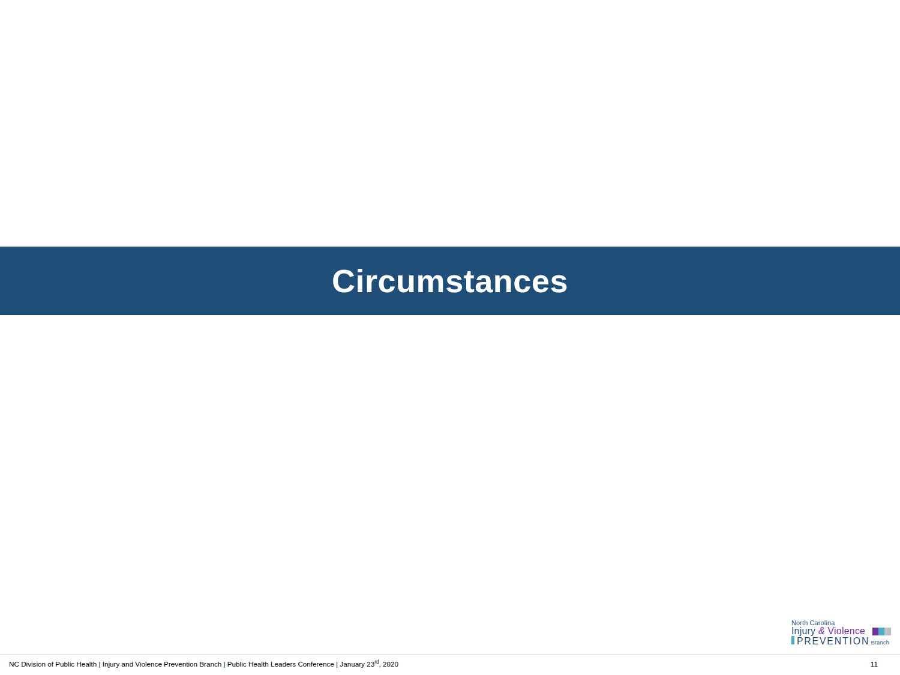Circumstances
North Carolina
Injury & Violence
PREVENTIONBranch
NC Division of Public Health | Injury and Violence Prevention Branch | Public Health Leaders Conference | January 23rd, 2020
11